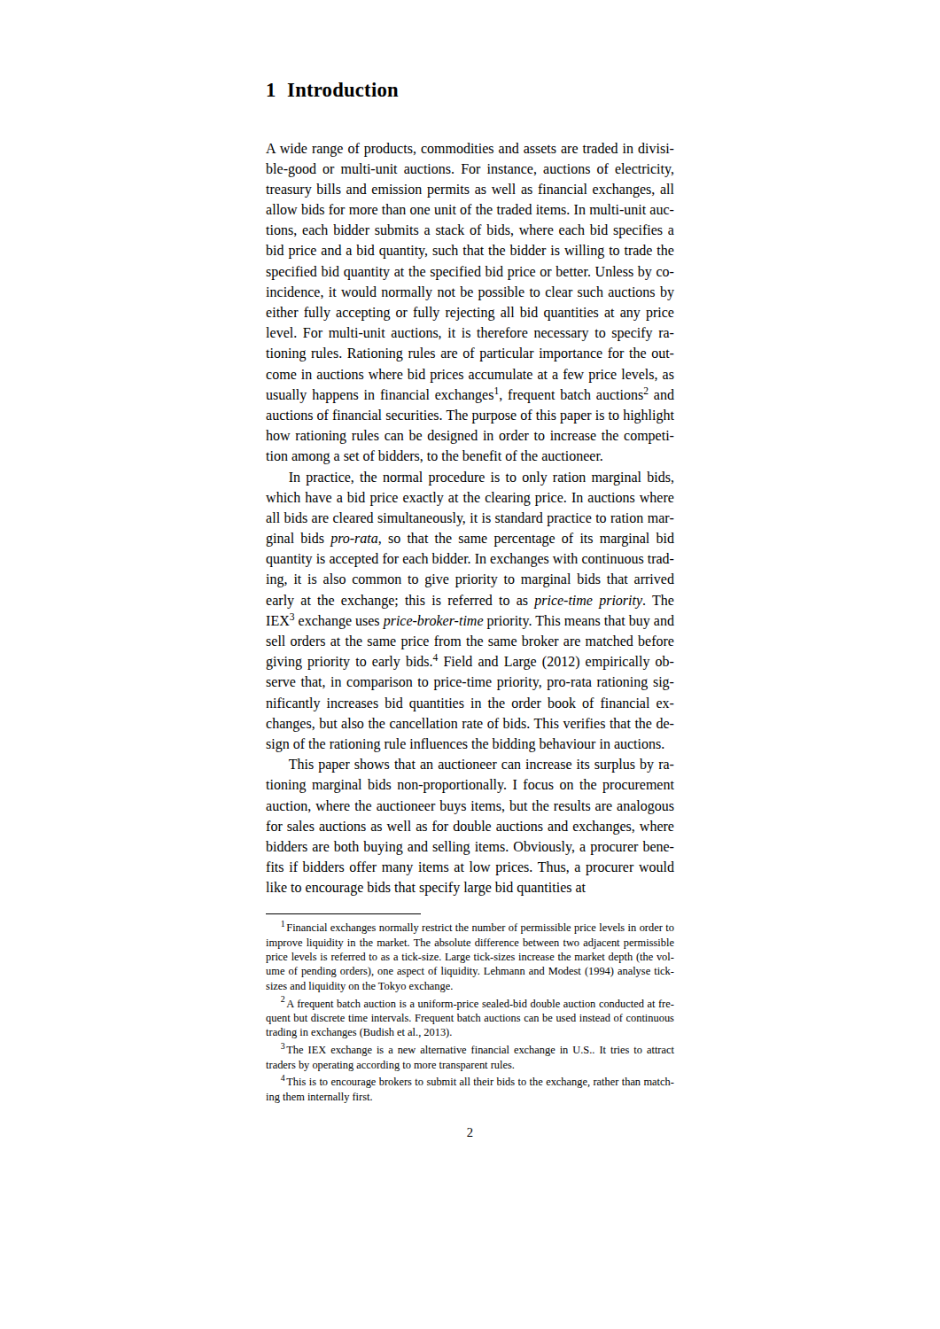1 Introduction
A wide range of products, commodities and assets are traded in divisible-good or multi-unit auctions. For instance, auctions of electricity, treasury bills and emission permits as well as financial exchanges, all allow bids for more than one unit of the traded items. In multi-unit auctions, each bidder submits a stack of bids, where each bid specifies a bid price and a bid quantity, such that the bidder is willing to trade the specified bid quantity at the specified bid price or better. Unless by coincidence, it would normally not be possible to clear such auctions by either fully accepting or fully rejecting all bid quantities at any price level. For multi-unit auctions, it is therefore necessary to specify rationing rules. Rationing rules are of particular importance for the outcome in auctions where bid prices accumulate at a few price levels, as usually happens in financial exchanges1, frequent batch auctions2 and auctions of financial securities. The purpose of this paper is to highlight how rationing rules can be designed in order to increase the competition among a set of bidders, to the benefit of the auctioneer.
In practice, the normal procedure is to only ration marginal bids, which have a bid price exactly at the clearing price. In auctions where all bids are cleared simultaneously, it is standard practice to ration marginal bids pro-rata, so that the same percentage of its marginal bid quantity is accepted for each bidder. In exchanges with continuous trading, it is also common to give priority to marginal bids that arrived early at the exchange; this is referred to as price-time priority. The IEX3 exchange uses price-broker-time priority. This means that buy and sell orders at the same price from the same broker are matched before giving priority to early bids.4 Field and Large (2012) empirically observe that, in comparison to price-time priority, pro-rata rationing significantly increases bid quantities in the order book of financial exchanges, but also the cancellation rate of bids. This verifies that the design of the rationing rule influences the bidding behaviour in auctions.
This paper shows that an auctioneer can increase its surplus by rationing marginal bids non-proportionally. I focus on the procurement auction, where the auctioneer buys items, but the results are analogous for sales auctions as well as for double auctions and exchanges, where bidders are both buying and selling items. Obviously, a procurer benefits if bidders offer many items at low prices. Thus, a procurer would like to encourage bids that specify large bid quantities at
1Financial exchanges normally restrict the number of permissible price levels in order to improve liquidity in the market. The absolute difference between two adjacent permissible price levels is referred to as a tick-size. Large tick-sizes increase the market depth (the volume of pending orders), one aspect of liquidity. Lehmann and Modest (1994) analyse tick-sizes and liquidity on the Tokyo exchange.
2A frequent batch auction is a uniform-price sealed-bid double auction conducted at frequent but discrete time intervals. Frequent batch auctions can be used instead of continuous trading in exchanges (Budish et al., 2013).
3The IEX exchange is a new alternative financial exchange in U.S.. It tries to attract traders by operating according to more transparent rules.
4This is to encourage brokers to submit all their bids to the exchange, rather than matching them internally first.
2